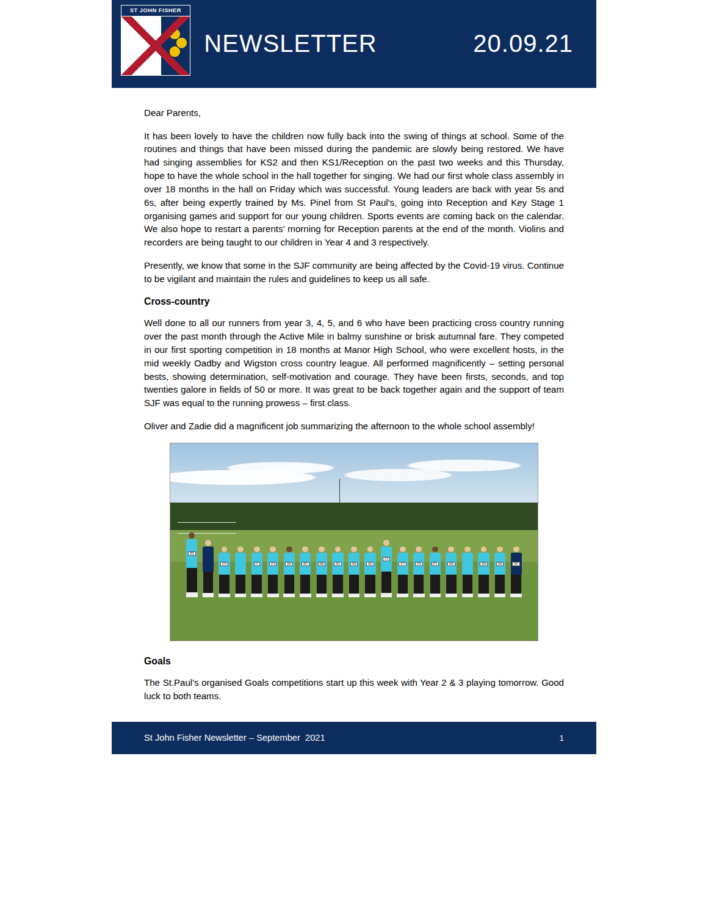ST JOHN FISHER
NEWSLETTER
20.09.21
Dear Parents,
It has been lovely to have the children now fully back into the swing of things at school. Some of the routines and things that have been missed during the pandemic are slowly being restored. We have had singing assemblies for KS2 and then KS1/Reception on the past two weeks and this Thursday, hope to have the whole school in the hall together for singing. We had our first whole class assembly in over 18 months in the hall on Friday which was successful. Young leaders are back with year 5s and 6s, after being expertly trained by Ms. Pinel from St Paul's, going into Reception and Key Stage 1 organising games and support for our young children. Sports events are coming back on the calendar. We also hope to restart a parents' morning for Reception parents at the end of the month. Violins and recorders are being taught to our children in Year 4 and 3 respectively.
Presently, we know that some in the SJF community are being affected by the Covid-19 virus. Continue to be vigilant and maintain the rules and guidelines to keep us all safe.
Cross-country
Well done to all our runners from year 3, 4, 5, and 6 who have been practicing cross country running over the past month through the Active Mile in balmy sunshine or brisk autumnal fare. They competed in our first sporting competition in 18 months at Manor High School, who were excellent hosts, in the mid weekly Oadby and Wigston cross country league. All performed magnificently – setting personal bests, showing determination, self-motivation and courage. They have been firsts, seconds, and top twenties galore in fields of 50 or more. It was great to be back together again and the support of team SJF was equal to the running prowess – first class.
Oliver and Zadie did a magnificent job summarizing the afternoon to the whole school assembly!
383
374
37
373
364
387
388
361
365
362
3 9
377
378
371
369
368
366
367
Goals
The St.Paul's organised Goals competitions start up this week with Year 2 & 3 playing tomorrow. Good luck to both teams.
St John Fisher Newsletter – September 2021 1